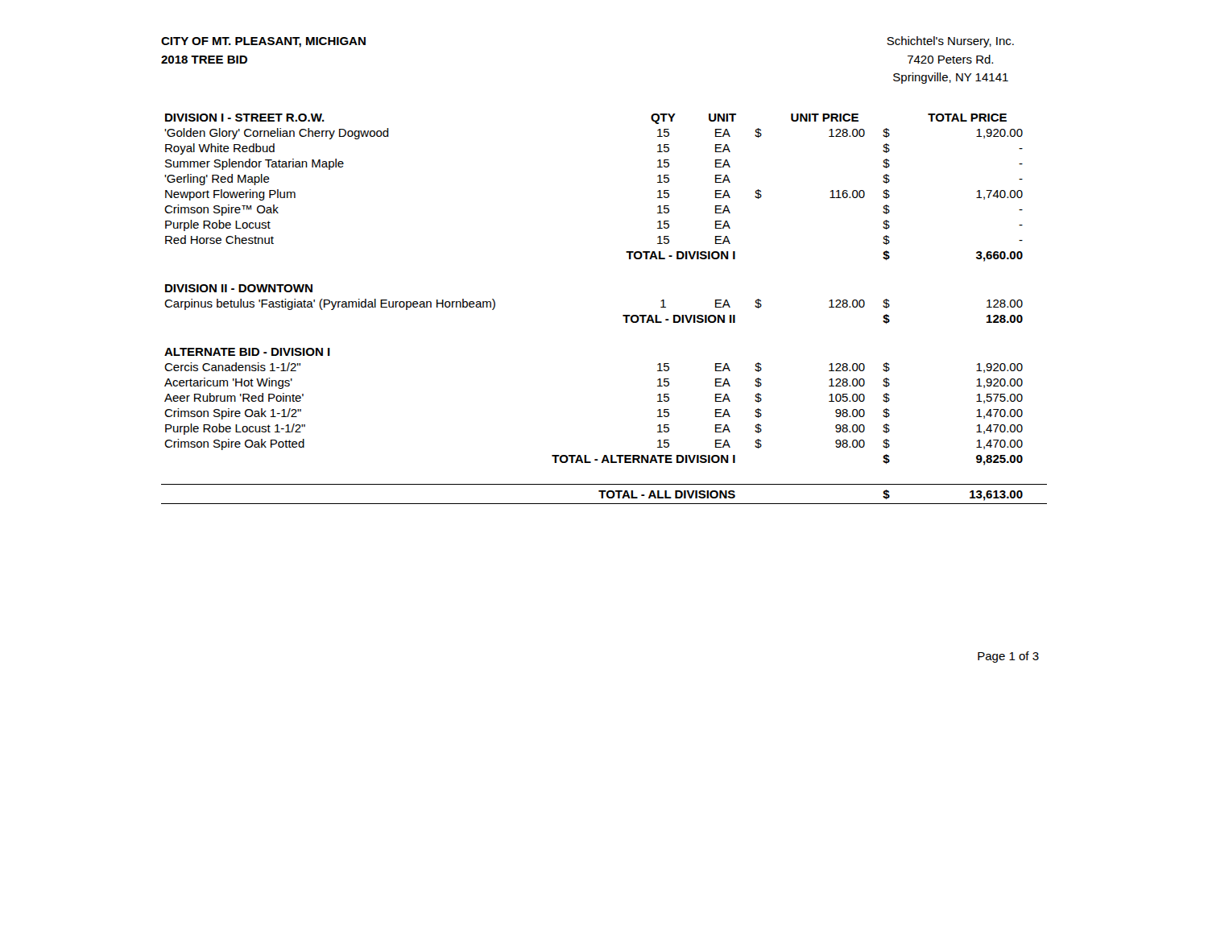CITY OF MT. PLEASANT, MICHIGAN
2018 TREE BID
Schichtel's Nursery, Inc.
7420 Peters Rd.
Springville, NY 14141
| DIVISION I - STREET R.O.W. | QTY | UNIT | | UNIT PRICE | | TOTAL PRICE |
| --- | --- | --- | --- | --- | --- | --- |
| 'Golden Glory' Cornelian Cherry Dogwood | 15 | EA | $ | 128.00 | $ | 1,920.00 |
| Royal White Redbud | 15 | EA | | | $ | - |
| Summer Splendor Tatarian Maple | 15 | EA | | | $ | - |
| 'Gerling' Red Maple | 15 | EA | | | $ | - |
| Newport Flowering Plum | 15 | EA | $ | 116.00 | $ | 1,740.00 |
| Crimson Spire™ Oak | 15 | EA | | | $ | - |
| Purple Robe Locust | 15 | EA | | | $ | - |
| Red Horse Chestnut | 15 | EA | | | $ | - |
| TOTAL - DIVISION I | | | $ | 3,660.00 |
| DIVISION II - DOWNTOWN |
| Carpinus betulus 'Fastigiata' (Pyramidal European Hornbeam) | 1 | EA | $ | 128.00 | $ | 128.00 |
| TOTAL - DIVISION II | | | $ | 128.00 |
| ALTERNATE BID - DIVISION I |
| Cercis Canadensis 1-1/2" | 15 | EA | $ | 128.00 | $ | 1,920.00 |
| Acertaricum 'Hot Wings' | 15 | EA | $ | 128.00 | $ | 1,920.00 |
| Aeer Rubrum 'Red Pointe' | 15 | EA | $ | 105.00 | $ | 1,575.00 |
| Crimson Spire Oak 1-1/2" | 15 | EA | $ | 98.00 | $ | 1,470.00 |
| Purple Robe Locust 1-1/2" | 15 | EA | $ | 98.00 | $ | 1,470.00 |
| Crimson Spire Oak Potted | 15 | EA | $ | 98.00 | $ | 1,470.00 |
| TOTAL - ALTERNATE DIVISION I | | | $ | 9,825.00 |
| TOTAL - ALL DIVISIONS | | | $ | 13,613.00 |
Page 1 of 3